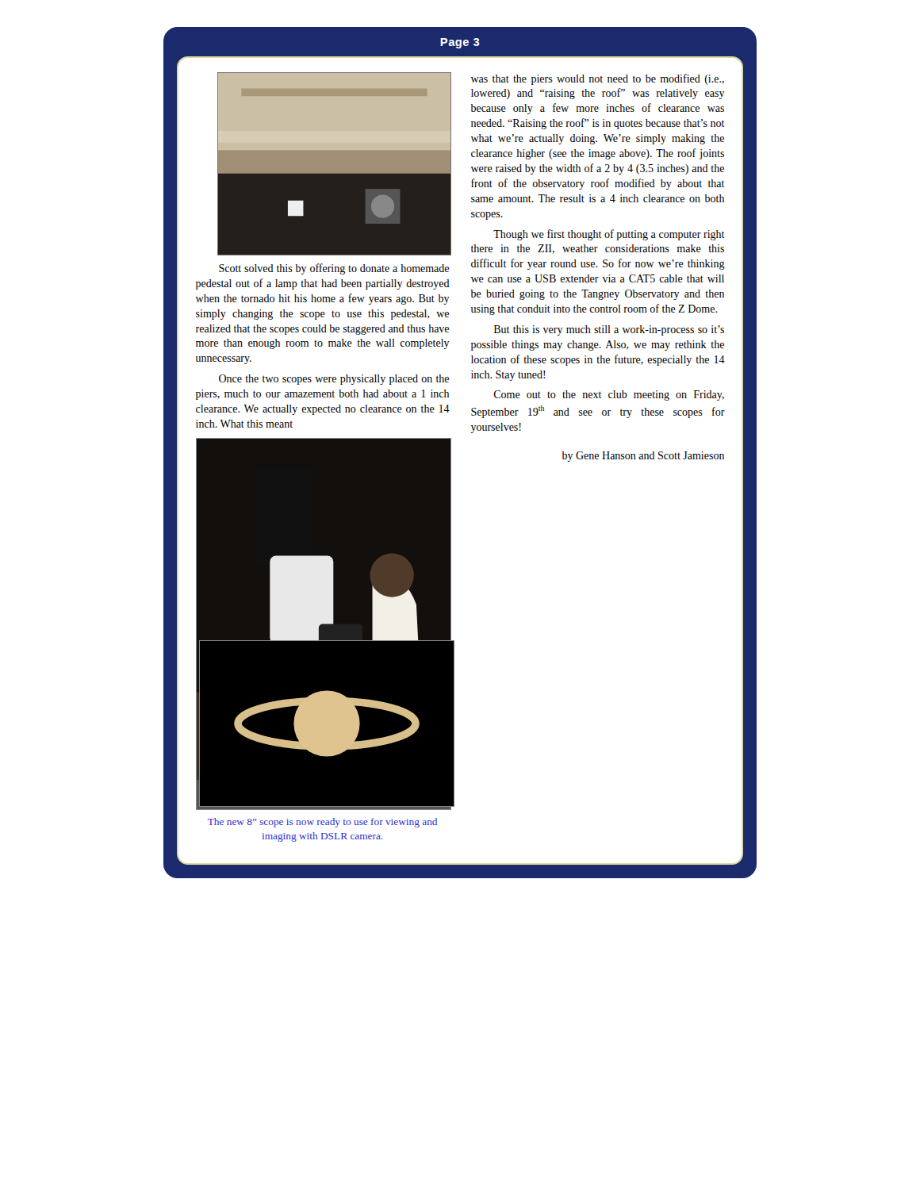Page 3
Scott solved this by offering to donate a homemade pedestal out of a lamp that had been partially destroyed when the tornado hit his home a few years ago. But by simply changing the scope to use this pedestal, we realized that the scopes could be staggered and thus have more than enough room to make the wall completely unnecessary.
Once the two scopes were physically placed on the piers, much to our amazement both had about a 1 inch clearance. We actually expected no clearance on the 14 inch. What this meant
The new 8” scope is now ready to use for viewing and imaging with DSLR camera.
was that the piers would not need to be modified (i.e., lowered) and “raising the roof” was relatively easy because only a few more inches of clearance was needed. “Raising the roof” is in quotes because that’s not what we’re actually doing. We’re simply making the clearance higher (see the image above). The roof joints were raised by the width of a 2 by 4 (3.5 inches) and the front of the observatory roof modified by about that same amount. The result is a 4 inch clearance on both scopes.
Though we first thought of putting a computer right there in the ZII, weather considerations make this difficult for year round use. So for now we’re thinking we can use a USB extender via a CAT5 cable that will be buried going to the Tangney Observatory and then using that conduit into the control room of the Z Dome.
But this is very much still a work-in-process so it’s possible things may change. Also, we may rethink the location of these scopes in the future, especially the 14 inch. Stay tuned!
Come out to the next club meeting on Friday, September 19th and see or try these scopes for yourselves!
by Gene Hanson and Scott Jamieson